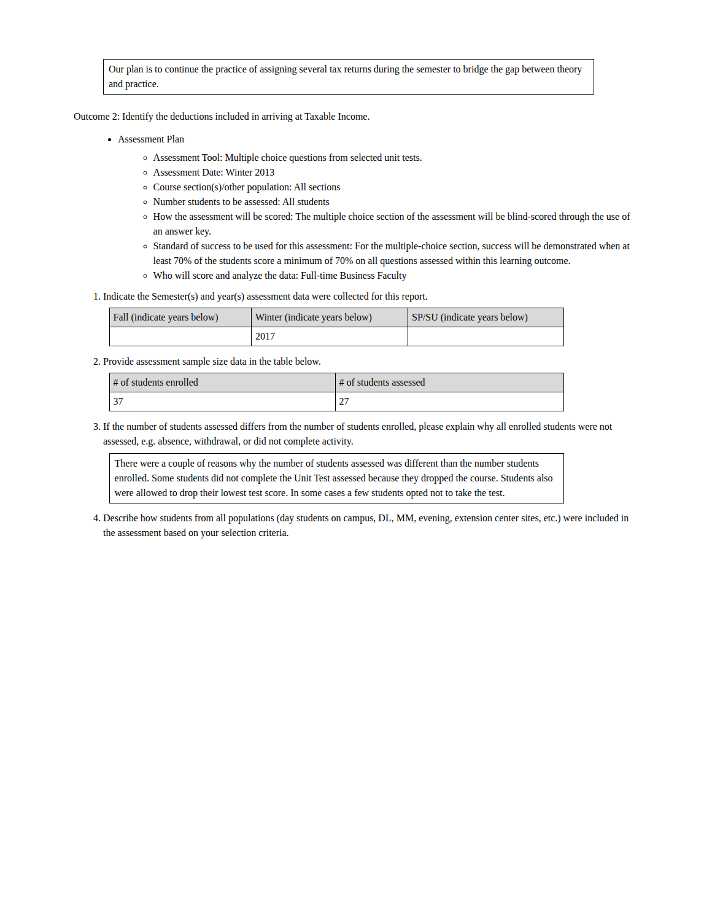Our plan is to continue the practice of assigning several tax returns during the semester to bridge the gap between theory and practice.
Outcome 2: Identify the deductions included in arriving at Taxable Income.
Assessment Plan
Assessment Tool: Multiple choice questions from selected unit tests.
Assessment Date: Winter 2013
Course section(s)/other population: All sections
Number students to be assessed: All students
How the assessment will be scored: The multiple choice section of the assessment will be blind-scored through the use of an answer key.
Standard of success to be used for this assessment: For the multiple-choice section, success will be demonstrated when at least 70% of the students score a minimum of 70% on all questions assessed within this learning outcome.
Who will score and analyze the data: Full-time Business Faculty
Indicate the Semester(s) and year(s) assessment data were collected for this report.
| Fall (indicate years below) | Winter (indicate years below) | SP/SU (indicate years below) |
| --- | --- | --- |
| | 2017 | |
Provide assessment sample size data in the table below.
| # of students enrolled | # of students assessed |
| --- | --- |
| 37 | 27 |
If the number of students assessed differs from the number of students enrolled, please explain why all enrolled students were not assessed, e.g. absence, withdrawal, or did not complete activity.
There were a couple of reasons why the number of students assessed was different than the number students enrolled. Some students did not complete the Unit Test assessed because they dropped the course. Students also were allowed to drop their lowest test score. In some cases a few students opted not to take the test.
Describe how students from all populations (day students on campus, DL, MM, evening, extension center sites, etc.) were included in the assessment based on your selection criteria.